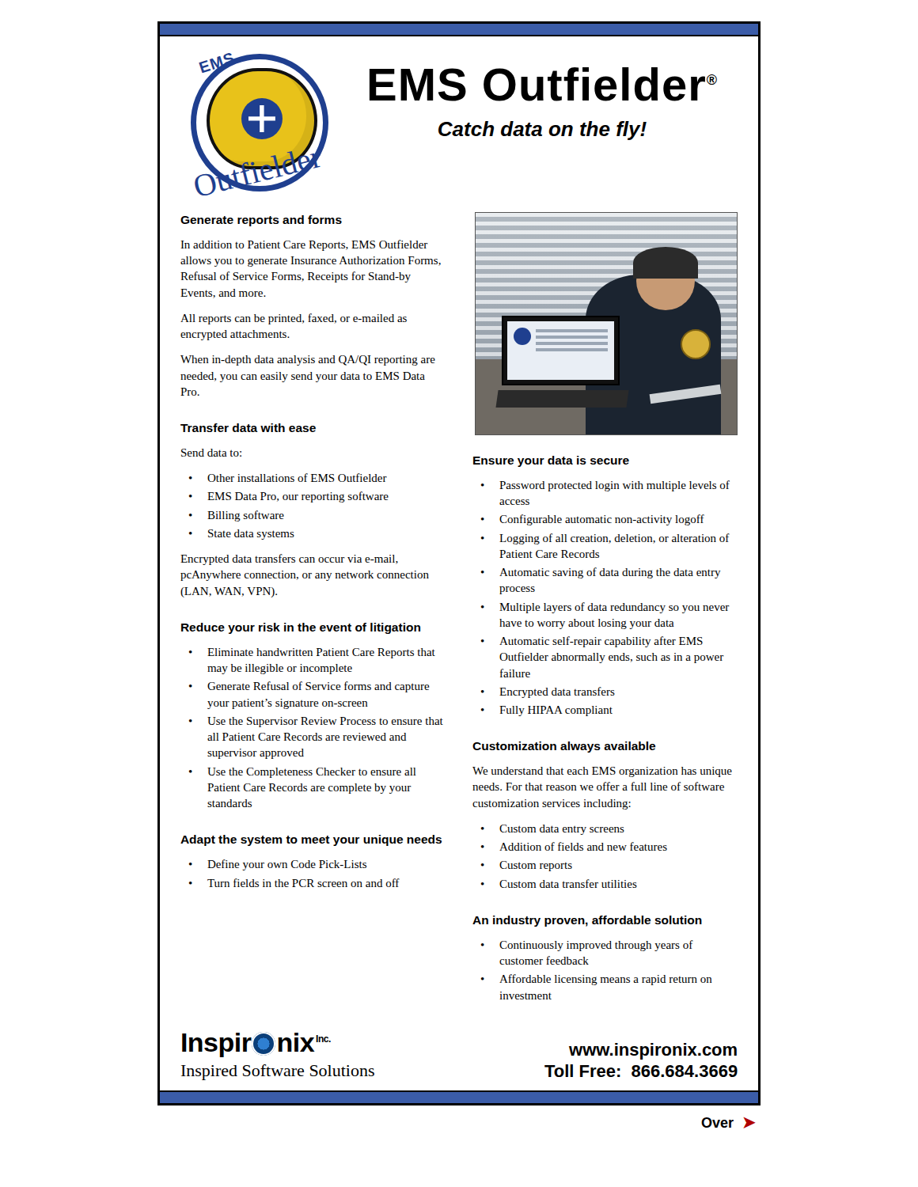EMS
Outfielder
EMS Outfielder®
Catch data on the fly!
Generate reports and forms
In addition to Patient Care Reports, EMS Outfielder allows you to generate Insurance Authorization Forms, Refusal of Service Forms, Receipts for Stand-by Events, and more.
All reports can be printed, faxed, or e-mailed as encrypted attachments.
When in-depth data analysis and QA/QI reporting are needed, you can easily send your data to EMS Data Pro.
Transfer data with ease
Send data to:
Other installations of EMS Outfielder
EMS Data Pro, our reporting software
Billing software
State data systems
Encrypted data transfers can occur via e-mail, pcAnywhere connection, or any network connection (LAN, WAN, VPN).
Reduce your risk in the event of litigation
Eliminate handwritten Patient Care Reports that may be illegible or incomplete
Generate Refusal of Service forms and capture your patient’s signature on-screen
Use the Supervisor Review Process to ensure that all Patient Care Records are reviewed and supervisor approved
Use the Completeness Checker to ensure all Patient Care Records are complete by your standards
Adapt the system to meet your unique needs
Define your own Code Pick-Lists
Turn fields in the PCR screen on and off
Ensure your data is secure
Password protected login with multiple levels of access
Configurable automatic non-activity logoff
Logging of all creation, deletion, or alteration of Patient Care Records
Automatic saving of data during the data entry process
Multiple layers of data redundancy so you never have to worry about losing your data
Automatic self-repair capability after EMS Outfielder abnormally ends, such as in a power failure
Encrypted data transfers
Fully HIPAA compliant
Customization always available
We understand that each EMS organization has unique needs. For that reason we offer a full line of software customization services including:
Custom data entry screens
Addition of fields and new features
Custom reports
Custom data transfer utilities
An industry proven, affordable solution
Continuously improved through years of customer feedback
Affordable licensing means a rapid return on investment
Inspir nixInc.
Inspired Software Solutions
www.inspironix.com
Toll Free: 866.684.3669
Over ➤